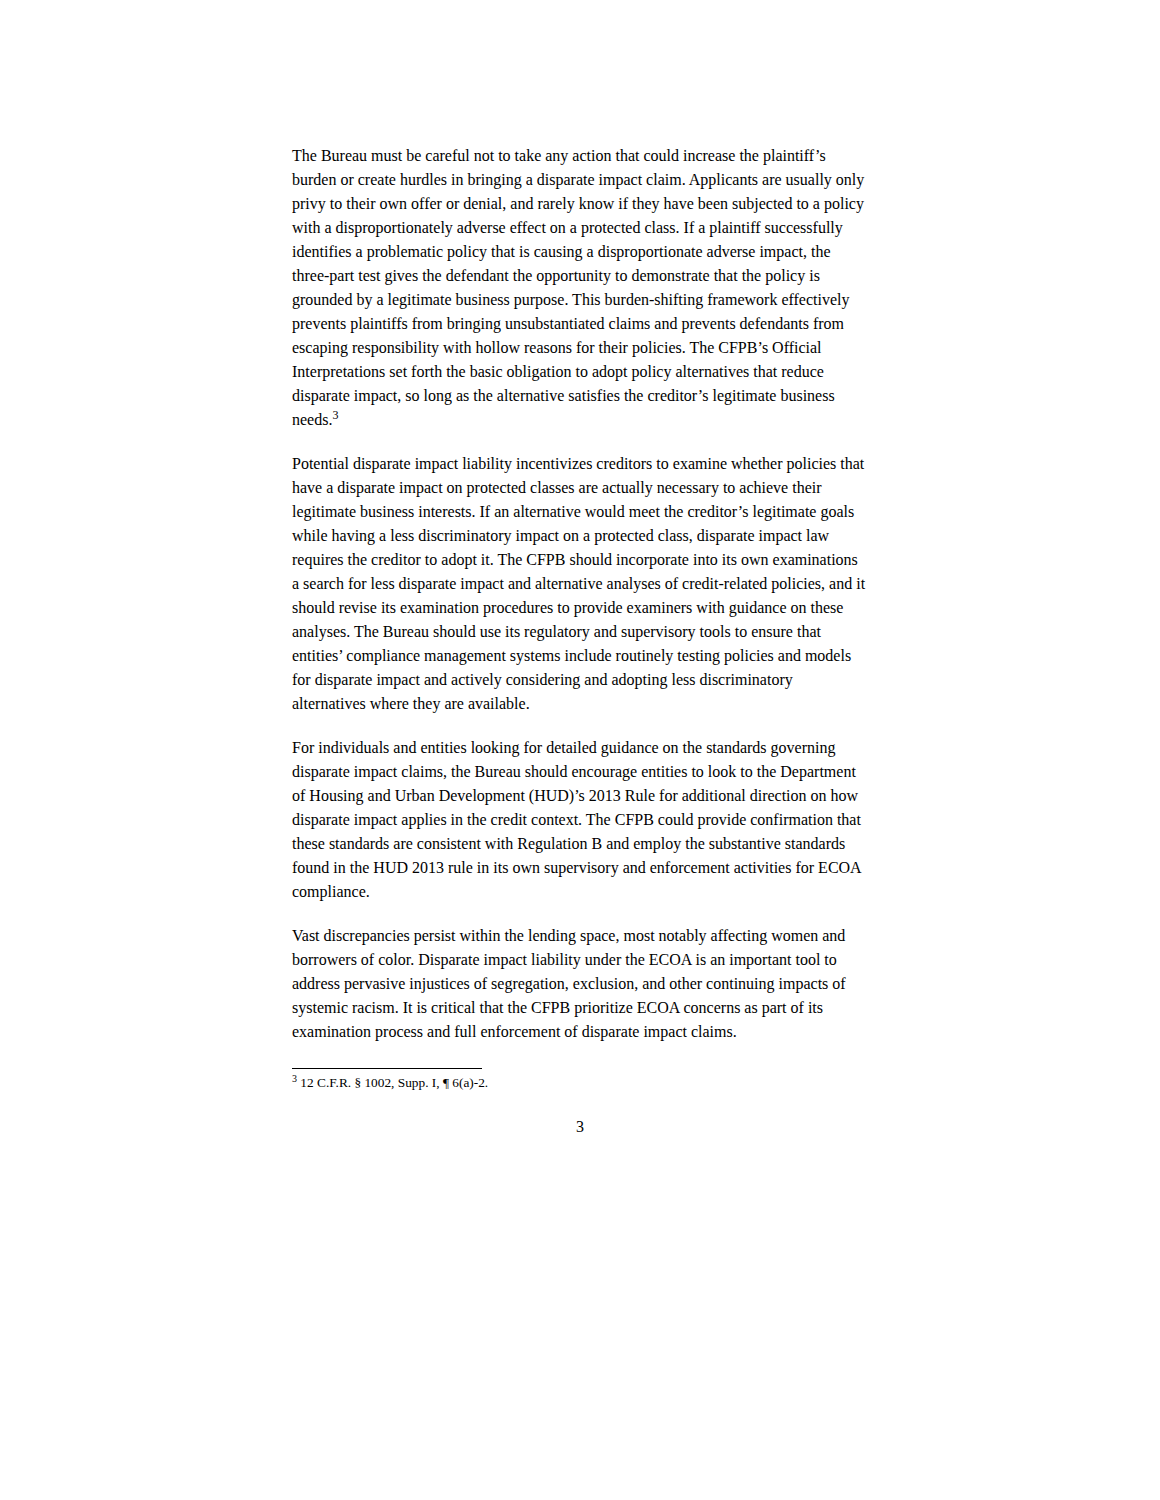The Bureau must be careful not to take any action that could increase the plaintiff’s burden or create hurdles in bringing a disparate impact claim. Applicants are usually only privy to their own offer or denial, and rarely know if they have been subjected to a policy with a disproportionately adverse effect on a protected class. If a plaintiff successfully identifies a problematic policy that is causing a disproportionate adverse impact, the three-part test gives the defendant the opportunity to demonstrate that the policy is grounded by a legitimate business purpose. This burden-shifting framework effectively prevents plaintiffs from bringing unsubstantiated claims and prevents defendants from escaping responsibility with hollow reasons for their policies. The CFPB’s Official Interpretations set forth the basic obligation to adopt policy alternatives that reduce disparate impact, so long as the alternative satisfies the creditor’s legitimate business needs.3
Potential disparate impact liability incentivizes creditors to examine whether policies that have a disparate impact on protected classes are actually necessary to achieve their legitimate business interests. If an alternative would meet the creditor’s legitimate goals while having a less discriminatory impact on a protected class, disparate impact law requires the creditor to adopt it. The CFPB should incorporate into its own examinations a search for less disparate impact and alternative analyses of credit-related policies, and it should revise its examination procedures to provide examiners with guidance on these analyses. The Bureau should use its regulatory and supervisory tools to ensure that entities’ compliance management systems include routinely testing policies and models for disparate impact and actively considering and adopting less discriminatory alternatives where they are available.
For individuals and entities looking for detailed guidance on the standards governing disparate impact claims, the Bureau should encourage entities to look to the Department of Housing and Urban Development (HUD)’s 2013 Rule for additional direction on how disparate impact applies in the credit context. The CFPB could provide confirmation that these standards are consistent with Regulation B and employ the substantive standards found in the HUD 2013 rule in its own supervisory and enforcement activities for ECOA compliance.
Vast discrepancies persist within the lending space, most notably affecting women and borrowers of color. Disparate impact liability under the ECOA is an important tool to address pervasive injustices of segregation, exclusion, and other continuing impacts of systemic racism. It is critical that the CFPB prioritize ECOA concerns as part of its examination process and full enforcement of disparate impact claims.
3 12 C.F.R. § 1002, Supp. I, ¶ 6(a)-2.
3